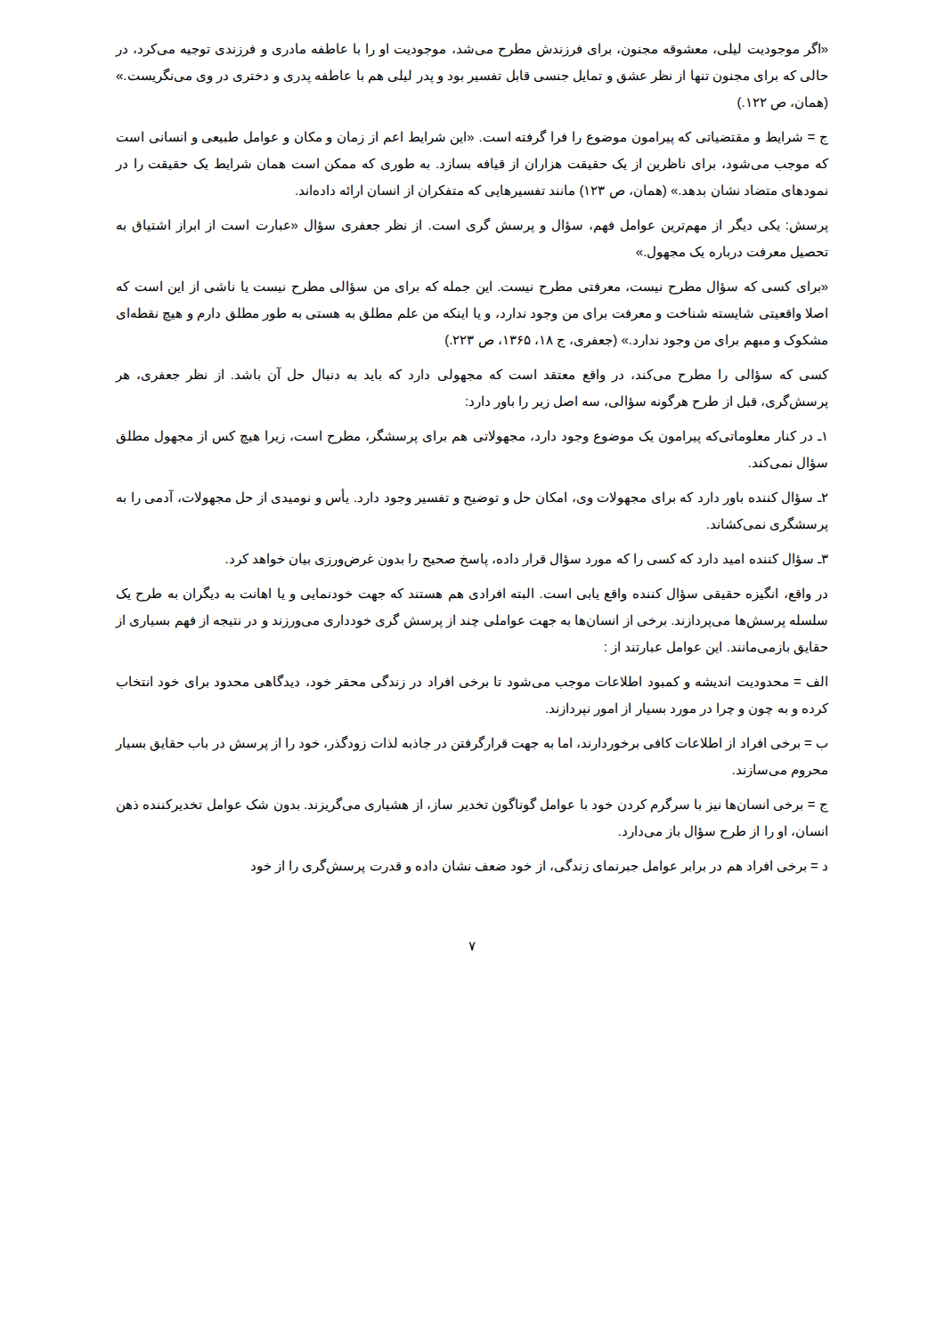«اگر موجودیت لیلی، معشوقه مجنون، برای فرزندش مطرح می‌شد، موجودیت او را با عاطفه مادری و فرزندی توجیه می‌کرد، در حالی که برای مجنون تنها از نظر عشق و تمایل جنسی قابل تفسیر بود و پدر لیلی هم با عاطفه پدری و دختری در وی می‌نگریست.» (همان، ص ۱۲۲.)
ج = شرایط و مقتضیاتی که پیرامون موضوع را فرا گرفته است. «این شرایط اعم از زمان و مکان و عوامل طبیعی و انسانی است که موجب می‌شود، برای ناظرین از یک حقیقت هزاران از قیافه بسازد. به طوری که ممکن است همان شرایط یک حقیقت را در نمودهای متضاد نشان بدهد.» (همان، ص ۱۲۳) مانند تفسیرهایی که متفکران از انسان ارائه داده‌اند.
پرسش: یکی دیگر از مهم‌ترین عوامل فهم، سؤال و پرسش گری است. از نظر جعفری سؤال «عبارت است از ابراز اشتیاق به تحصیل معرفت درباره یک مجهول.»
«برای کسی که سؤال مطرح نیست، معرفتی مطرح نیست. این جمله که برای من سؤالی مطرح نیست یا ناشی از این است که اصلا واقعیتی شایسته شناخت و معرفت برای من وجود ندارد، و یا اینکه من علم مطلق به هستی به طور مطلق دارم و هیچ نقطه‌ای مشکوک و مبهم برای من وجود ندارد.» (جعفری، ج ۱۸، ۱۳۶۵، ص ۲۲۳.)
کسی که سؤالی را مطرح می‌کند، در واقع معتقد است که مجهولی دارد که باید به دنبال حل آن باشد. از نظر جعفری، هر پرسش‌گری، قبل از طرح هرگونه سؤالی، سه اصل زیر را باور دارد:
۱ـ در کنار معلوماتی‌که پیرامون یک موضوع وجود دارد، مجهولاتی هم برای پرسشگر، مطرح است، زیرا هیچ کس از مجهول مطلق سؤال نمی‌کند.
۲ـ سؤال کننده باور دارد که برای مجهولات وی، امکان حل و توضیح و تفسیر وجود دارد. یأس و نومیدی از حل مجهولات، آدمی را به پرسشگری نمی‌کشاند.
۳ـ سؤال کننده امید دارد که کسی را که مورد سؤال قرار داده، پاسخ صحیح را بدون غرض‌ورزی بیان خواهد کرد.
در واقع، انگیزه حقیقی سؤال کننده واقع یابی است. البته افرادی هم هستند که جهت خودنمایی و یا اهانت به دیگران به طرح یک سلسله پرسش‌ها می‌پردازند. برخی از انسان‌ها به جهت عواملی چند از پرسش گری خودداری می‌ورزند و در نتیجه از فهم بسیاری از حقایق بازمی‌مانند. این عوامل عبارتند از :
الف = محدودیت اندیشه و کمبود اطلاعات موجب می‌شود تا برخی افراد در زندگی محقر خود، دیدگاهی محدود برای خود انتخاب کرده و به چون و چرا در مورد بسیار از امور نپردازند.
ب = برخی افراد از اطلاعات کافی برخوردارند، اما به جهت قرارگرفتن در جاذبه لذات زودگذر، خود را از پرسش در باب حقایق بسیار محروم می‌سازند.
ج = برخی انسان‌ها نیز با سرگرم کردن خود با عوامل گوناگون تخدیر ساز، از هشیاری می‌گریزند. بدون شک عوامل تخدیرکننده ذهن انسان، او را از طرح سؤال باز می‌دارد.
د = برخی افراد هم در برابر عوامل جبرنمای زندگی، از خود ضعف نشان داده و قدرت پرسش‌گری را از خود
۷